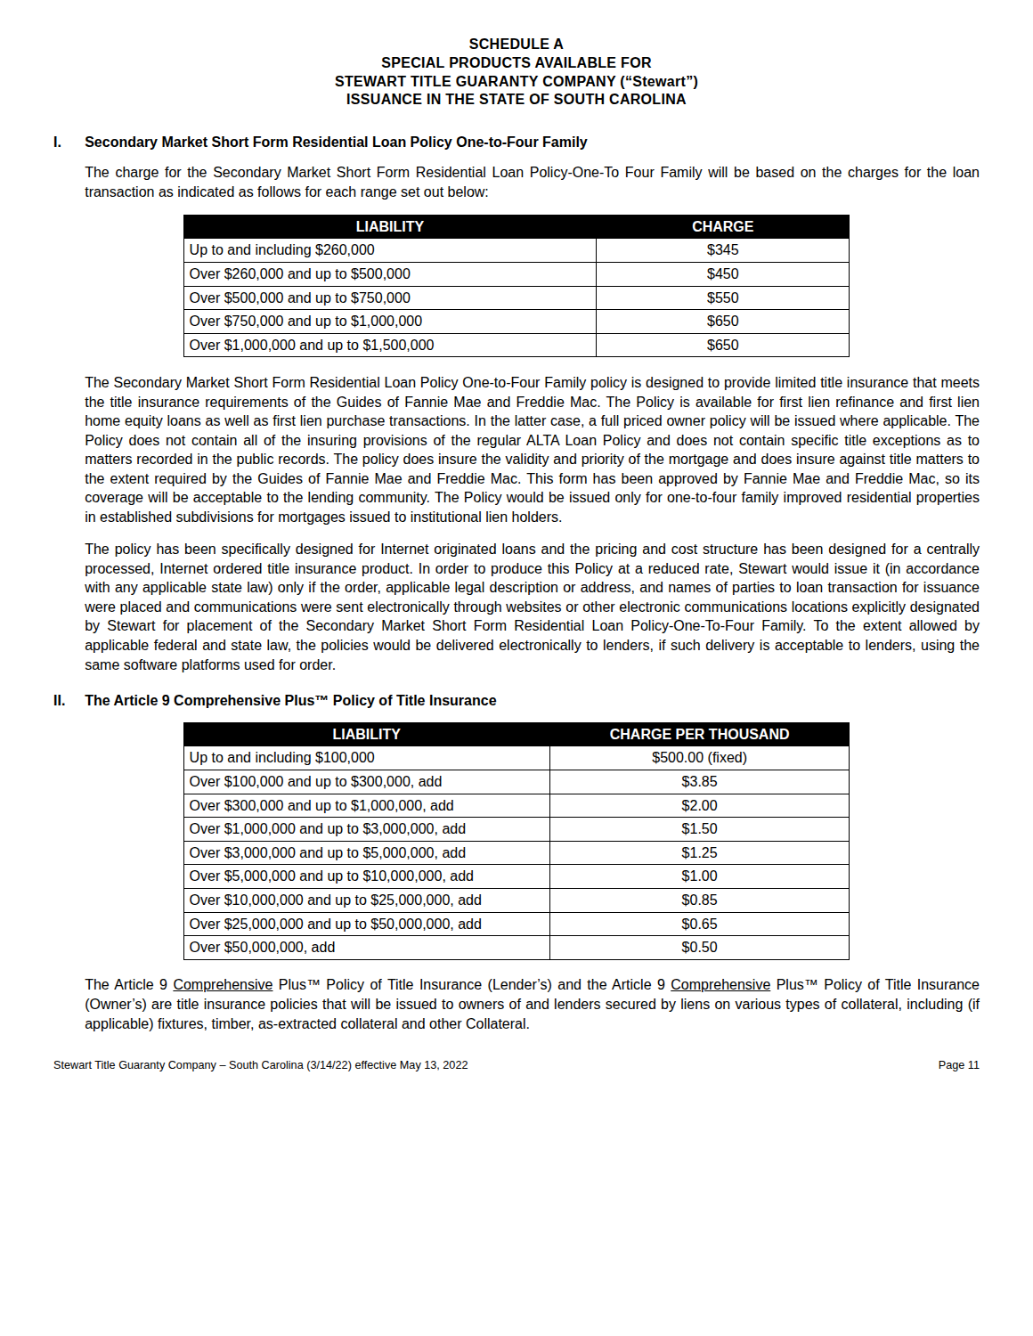SCHEDULE A
SPECIAL PRODUCTS AVAILABLE FOR
STEWART TITLE GUARANTY COMPANY (“Stewart”)
ISSUANCE IN THE STATE OF SOUTH CAROLINA
I. Secondary Market Short Form Residential Loan Policy One-to-Four Family
The charge for the Secondary Market Short Form Residential Loan Policy-One-To Four Family will be based on the charges for the loan transaction as indicated as follows for each range set out below:
| LIABILITY | CHARGE |
| --- | --- |
| Up to and including $260,000 | $345 |
| Over $260,000 and up to $500,000 | $450 |
| Over $500,000 and up to $750,000 | $550 |
| Over $750,000 and up to $1,000,000 | $650 |
| Over $1,000,000 and up to $1,500,000 | $650 |
The Secondary Market Short Form Residential Loan Policy One-to-Four Family policy is designed to provide limited title insurance that meets the title insurance requirements of the Guides of Fannie Mae and Freddie Mac. The Policy is available for first lien refinance and first lien home equity loans as well as first lien purchase transactions. In the latter case, a full priced owner policy will be issued where applicable. The Policy does not contain all of the insuring provisions of the regular ALTA Loan Policy and does not contain specific title exceptions as to matters recorded in the public records. The policy does insure the validity and priority of the mortgage and does insure against title matters to the extent required by the Guides of Fannie Mae and Freddie Mac. This form has been approved by Fannie Mae and Freddie Mac, so its coverage will be acceptable to the lending community. The Policy would be issued only for one-to-four family improved residential properties in established subdivisions for mortgages issued to institutional lien holders.
The policy has been specifically designed for Internet originated loans and the pricing and cost structure has been designed for a centrally processed, Internet ordered title insurance product. In order to produce this Policy at a reduced rate, Stewart would issue it (in accordance with any applicable state law) only if the order, applicable legal description or address, and names of parties to loan transaction for issuance were placed and communications were sent electronically through websites or other electronic communications locations explicitly designated by Stewart for placement of the Secondary Market Short Form Residential Loan Policy-One-To-Four Family. To the extent allowed by applicable federal and state law, the policies would be delivered electronically to lenders, if such delivery is acceptable to lenders, using the same software platforms used for order.
II. The Article 9 Comprehensive Plus™ Policy of Title Insurance
| LIABILITY | CHARGE PER THOUSAND |
| --- | --- |
| Up to and including $100,000 | $500.00 (fixed) |
| Over $100,000 and up to $300,000, add | $3.85 |
| Over $300,000 and up to $1,000,000, add | $2.00 |
| Over $1,000,000 and up to $3,000,000, add | $1.50 |
| Over $3,000,000 and up to $5,000,000, add | $1.25 |
| Over $5,000,000 and up to $10,000,000, add | $1.00 |
| Over $10,000,000 and up to $25,000,000, add | $0.85 |
| Over $25,000,000 and up to $50,000,000, add | $0.65 |
| Over $50,000,000, add | $0.50 |
The Article 9 Comprehensive Plus™ Policy of Title Insurance (Lender’s) and the Article 9 Comprehensive Plus™ Policy of Title Insurance (Owner’s) are title insurance policies that will be issued to owners of and lenders secured by liens on various types of collateral, including (if applicable) fixtures, timber, as-extracted collateral and other Collateral.
Stewart Title Guaranty Company – South Carolina (3/14/22) effective May 13, 2022 Page 11